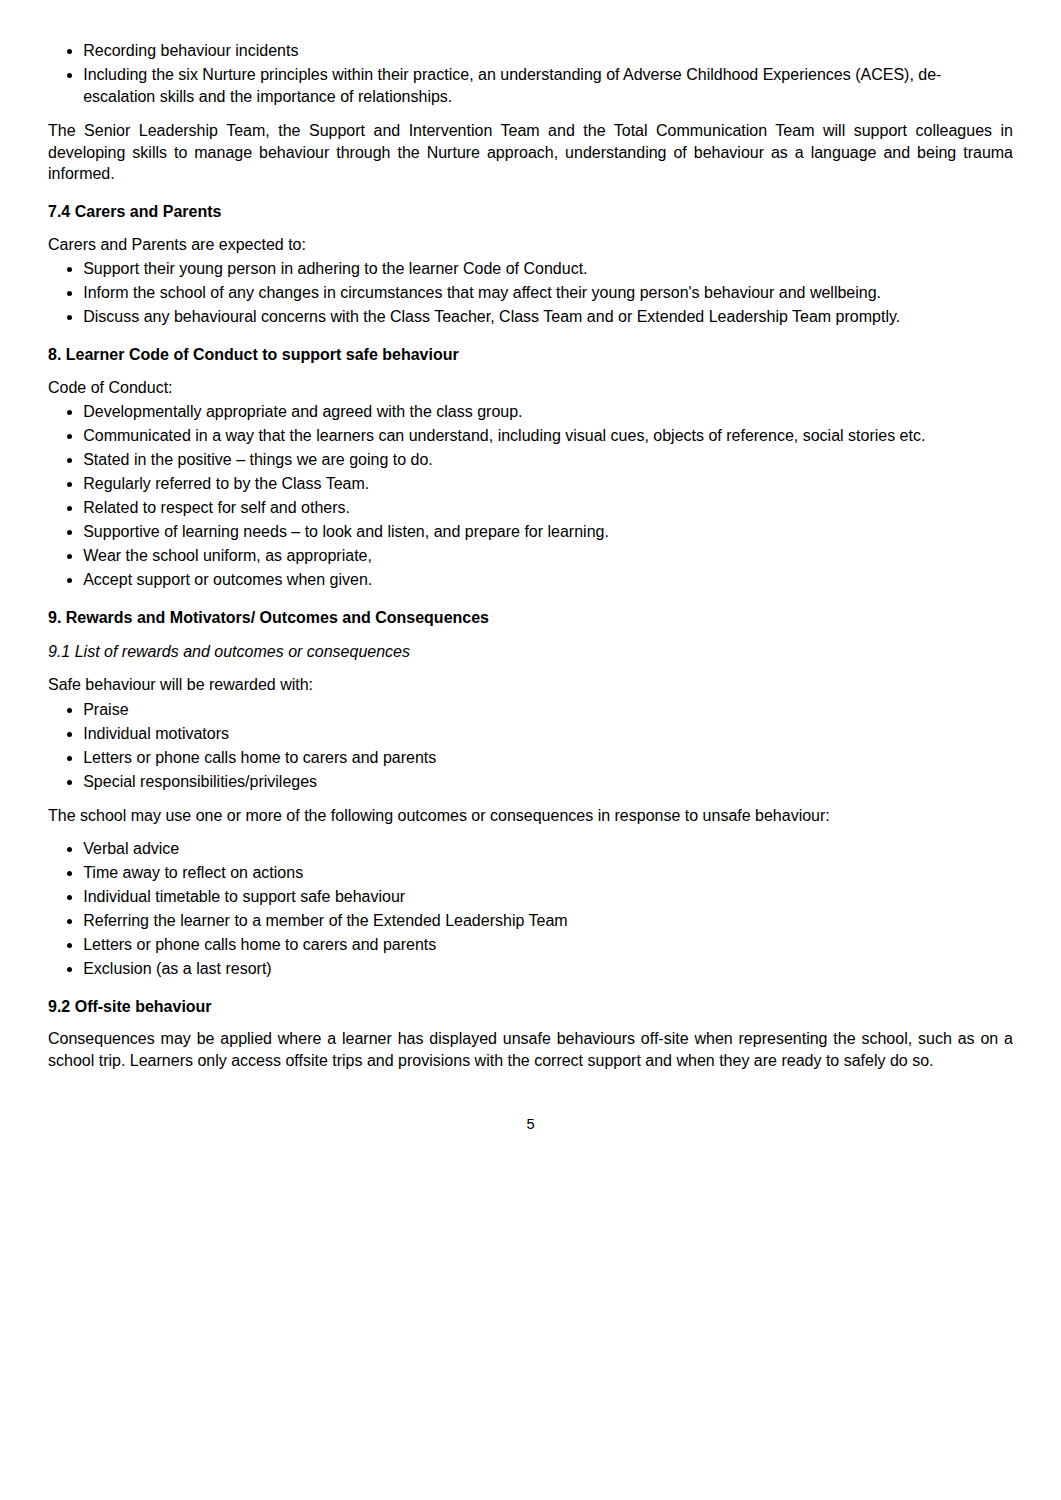Recording behaviour incidents
Including the six Nurture principles within their practice, an understanding of Adverse Childhood Experiences (ACES), de-escalation skills and the importance of relationships.
The Senior Leadership Team, the Support and Intervention Team and the Total Communication Team will support colleagues in developing skills to manage behaviour through the Nurture approach, understanding of behaviour as a language and being trauma informed.
7.4 Carers and Parents
Carers and Parents are expected to:
Support their young person in adhering to the learner Code of Conduct.
Inform the school of any changes in circumstances that may affect their young person's behaviour and wellbeing.
Discuss any behavioural concerns with the Class Teacher, Class Team and or Extended Leadership Team promptly.
8. Learner Code of Conduct to support safe behaviour
Code of Conduct:
Developmentally appropriate and agreed with the class group.
Communicated in a way that the learners can understand, including visual cues, objects of reference, social stories etc.
Stated in the positive – things we are going to do.
Regularly referred to by the Class Team.
Related to respect for self and others.
Supportive of learning needs – to look and listen, and prepare for learning.
Wear the school uniform, as appropriate,
Accept support or outcomes when given.
9. Rewards and Motivators/ Outcomes and Consequences
9.1 List of rewards and outcomes or consequences
Safe behaviour will be rewarded with:
Praise
Individual motivators
Letters or phone calls home to carers and parents
Special responsibilities/privileges
The school may use one or more of the following outcomes or consequences in response to unsafe behaviour:
Verbal advice
Time away to reflect on actions
Individual timetable to support safe behaviour
Referring the learner to a member of the Extended Leadership Team
Letters or phone calls home to carers and parents
Exclusion (as a last resort)
9.2 Off-site behaviour
Consequences may be applied where a learner has displayed unsafe behaviours off-site when representing the school, such as on a school trip. Learners only access offsite trips and provisions with the correct support and when they are ready to safely do so.
5